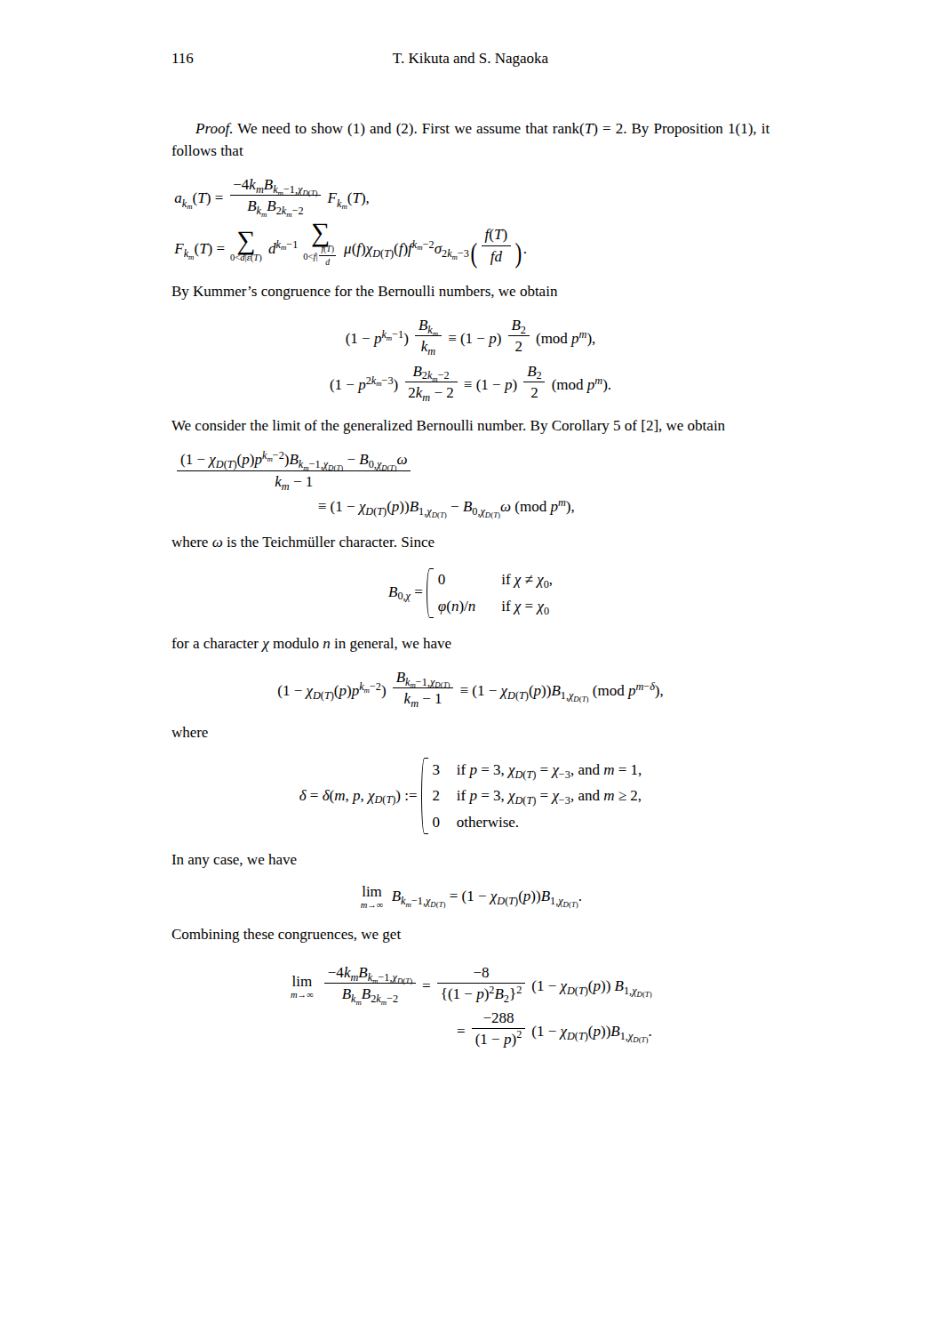116 T. Kikuta and S. Nagaoka
Proof. We need to show (1) and (2). First we assume that rank(T) = 2. By Proposition 1(1), it follows that
akm(T) = −4km Bkm−1,χD(T) BkmB2km−2 Fkm(T), Fkm(T) = ∑0<d|ε(T) dkm−1 ∑0<f|f(T) d μ(f)χD(T)(f)fkm−2σ2km−3(f(T) fd).
By Kummer’s congruence for the Bernoulli numbers, we obtain
(1 − pkm−1) Bkm km ≡ (1 − p) B22 (mod pm), (1 − p2km−3) B2km−22km − 2 ≡ (1 − p) B22 (mod pm).
We consider the limit of the generalized Bernoulli number. By Corollary 5 of [2], we obtain
(1 − χD(T)(p)pkm−2)Bkm−1,χD(T) − B0,χD(T)ω km − 1 ≡ (1 − χD(T)(p))B1,χD(T) − B0,χD(T)ω (mod pm),
where ω is the Teichmüller character. Since
B0,χ = 0if χ ≠ χ0, φ(n)/nif χ = χ0
for a character χ modulo n in general, we have
(1 − χD(T)(p)pkm−2) Bkm−1,χD(T) km − 1 ≡ (1 − χD(T)(p))B1,χD(T) (mod pm−δ),
where
δ = δ(m, p, χD(T)) := 3if p = 3, χD(T) = χ−3, and m = 1, 2if p = 3, χD(T) = χ−3, and m ≥ 2, 0otherwise.
In any case, we have
lim m→∞ Bkm−1,χD(T) = (1 − χD(T)(p))B1,χD(T).
Combining these congruences, we get
lim m→∞ −4km Bkm−1,χD(T) BkmB2km−2 = −8{(1 − p)2B2}2 (1 − χD(T)(p)) B1,χD(T) = −288(1 − p)2 (1 − χD(T)(p))B1,χD(T).